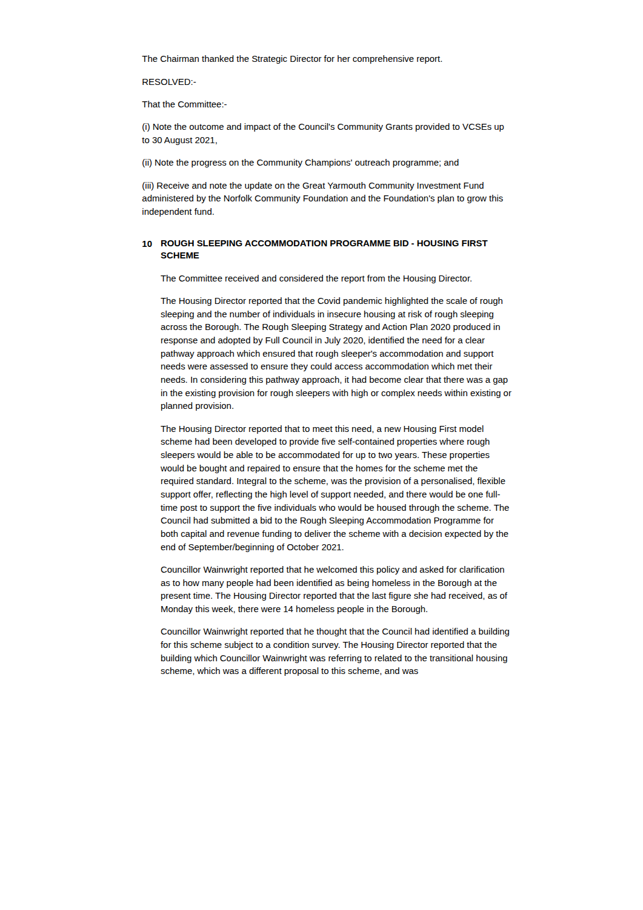The Chairman thanked the Strategic Director for her comprehensive report.
RESOLVED:-
That the Committee:-
(i) Note the outcome and impact of the Council's Community Grants provided to VCSEs up to 30 August 2021,
(ii) Note the progress on the Community Champions' outreach programme; and
(iii) Receive and note the update on the Great Yarmouth Community Investment Fund administered by the Norfolk Community Foundation and the Foundation's plan to grow this independent fund.
10
ROUGH SLEEPING ACCOMMODATION PROGRAMME BID - HOUSING FIRST SCHEME
The Committee received and considered the report from the Housing Director.
The Housing Director reported that the Covid pandemic highlighted the scale of rough sleeping and the number of individuals in insecure housing at risk of rough sleeping across the Borough. The Rough Sleeping Strategy and Action Plan 2020 produced in response and adopted by Full Council in July 2020, identified the need for a clear pathway approach which ensured that rough sleeper's accommodation and support needs were assessed to ensure they could access accommodation which met their needs. In considering this pathway approach, it had become clear that there was a gap in the existing provision for rough sleepers with high or complex needs within existing or planned provision.
The Housing Director reported that to meet this need, a new Housing First model scheme had been developed to provide five self-contained properties where rough sleepers would be able to be accommodated for up to two years. These properties would be bought and repaired to ensure that the homes for the scheme met the required standard. Integral to the scheme, was the provision of a personalised, flexible support offer, reflecting the high level of support needed, and there would be one full-time post to support the five individuals who would be housed through the scheme. The Council had submitted a bid to the Rough Sleeping Accommodation Programme for both capital and revenue funding to deliver the scheme with a decision expected by the end of September/beginning of October 2021.
Councillor Wainwright reported that he welcomed this policy and asked for clarification as to how many people had been identified as being homeless in the Borough at the present time. The Housing Director reported that the last figure she had received, as of Monday this week, there were 14 homeless people in the Borough.
Councillor Wainwright reported that he thought that the Council had identified a building for this scheme subject to a condition survey. The Housing Director reported that the building which Councillor Wainwright was referring to related to the transitional housing scheme, which was a different proposal to this scheme, and was